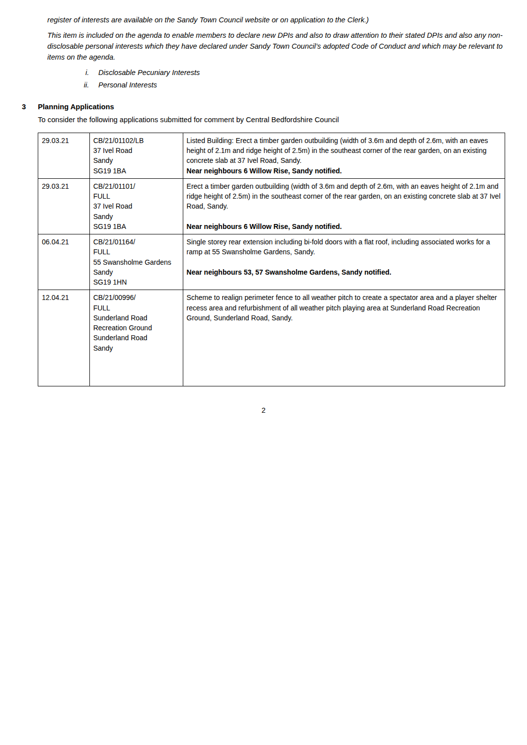register of interests are available on the Sandy Town Council website or on application to the Clerk.)
This item is included on the agenda to enable members to declare new DPIs and also to draw attention to their stated DPIs and also any non-disclosable personal interests which they have declared under Sandy Town Council’s adopted Code of Conduct and which may be relevant to items on the agenda.
Disclosable Pecuniary Interests
Personal Interests
3
Planning Applications
To consider the following applications submitted for comment by Central Bedfordshire Council
| 29.03.21 | CB/21/01102/LB 37 Ivel Road Sandy SG19 1BA | Listed Building: Erect a timber garden outbuilding (width of 3.6m and depth of 2.6m, with an eaves height of 2.1m and ridge height of 2.5m) in the southeast corner of the rear garden, on an existing concrete slab at 37 Ivel Road, Sandy. Near neighbours 6 Willow Rise, Sandy notified. |
| 29.03.21 | CB/21/01101/ FULL 37 Ivel Road Sandy SG19 1BA | Erect a timber garden outbuilding (width of 3.6m and depth of 2.6m, with an eaves height of 2.1m and ridge height of 2.5m) in the southeast corner of the rear garden, on an existing concrete slab at 37 Ivel Road, Sandy. Near neighbours 6 Willow Rise, Sandy notified. |
| 06.04.21 | CB/21/01164/ FULL 55 Swansholme Gardens Sandy SG19 1HN | Single storey rear extension including bi-fold doors with a flat roof, including associated works for a ramp at 55 Swansholme Gardens, Sandy. Near neighbours 53, 57 Swansholme Gardens, Sandy notified. |
| 12.04.21 | CB/21/00996/ FULL Sunderland Road Recreation Ground Sunderland Road Sandy | Scheme to realign perimeter fence to all weather pitch to create a spectator area and a player shelter recess area and refurbishment of all weather pitch playing area at Sunderland Road Recreation Ground, Sunderland Road, Sandy. |
2